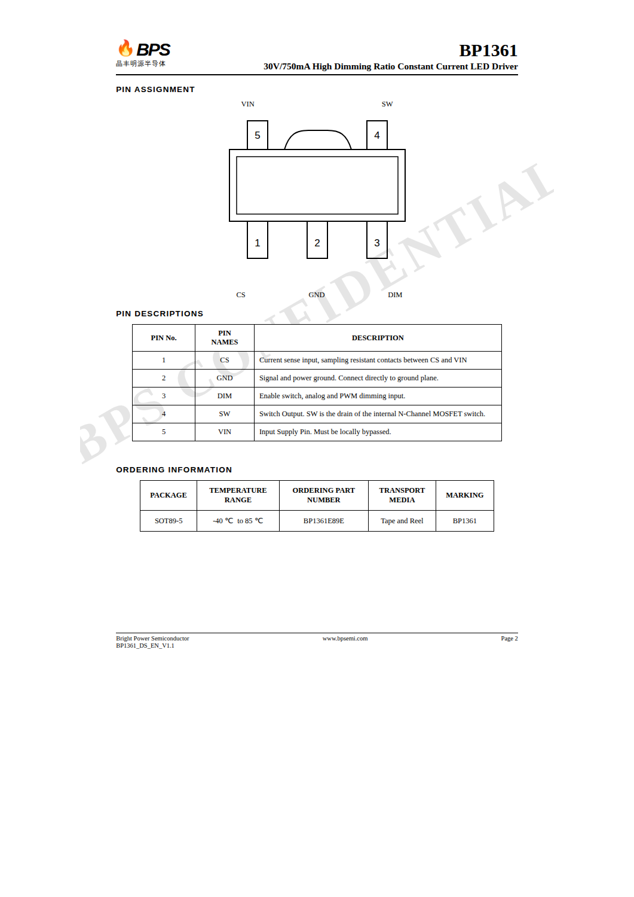BPS CONFIDENTIAL
🔥BPS
晶丰明源半导体
BP1361
30V/750mA High Dimming Ratio Constant Current LED Driver
PIN ASSIGNMENT
VIN SW
5 4 1 2 3
CS GND DIM
PIN DESCRIPTIONS
| PIN No. | PIN NAMES | DESCRIPTION |
| --- | --- | --- |
| 1 | CS | Current sense input, sampling resistant contacts between CS and VIN |
| 2 | GND | Signal and power ground. Connect directly to ground plane. |
| 3 | DIM | Enable switch, analog and PWM dimming input. |
| 4 | SW | Switch Output. SW is the drain of the internal N-Channel MOSFET switch. |
| 5 | VIN | Input Supply Pin. Must be locally bypassed. |
ORDERING INFORMATION
| PACKAGE | TEMPERATURE RANGE | ORDERING PART NUMBER | TRANSPORT MEDIA | MARKING |
| --- | --- | --- | --- | --- |
| SOT89-5 | -40 ℃ to 85 ℃ | BP1361E89E | Tape and Reel | BP1361 |
Bright Power Semiconductor
www.bpsemi.com
Page 2
BP1361_DS_EN_V1.1